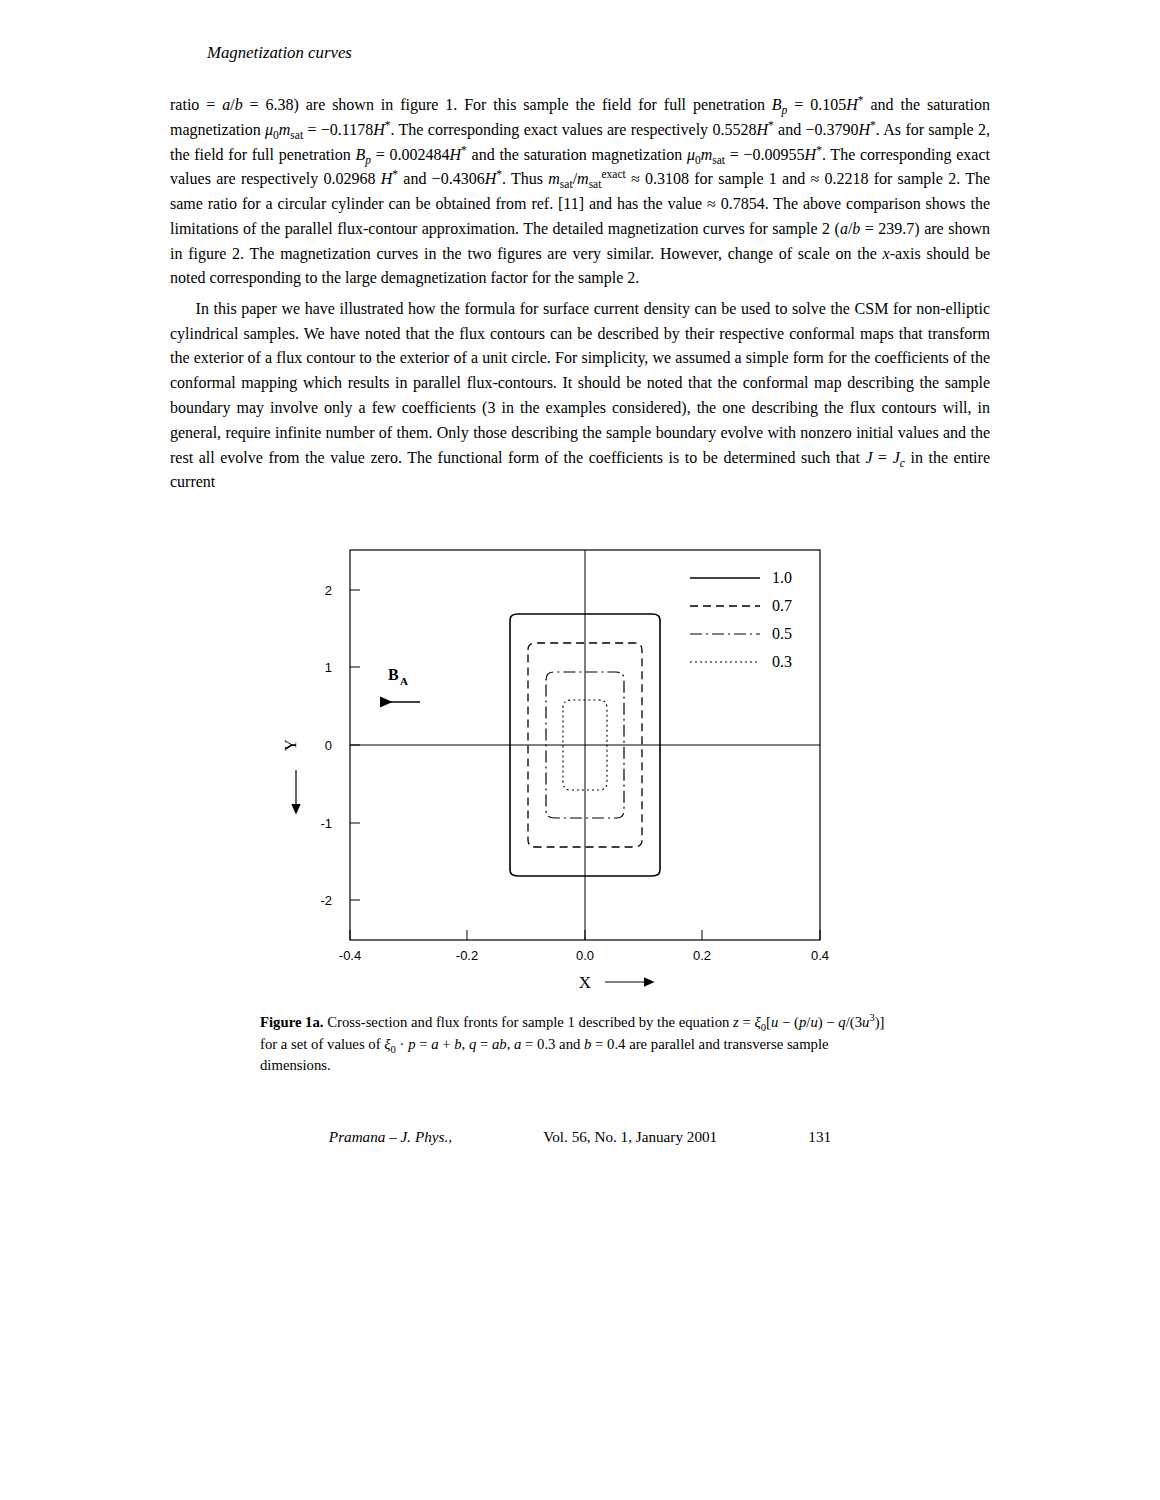Magnetization curves
ratio = a/b = 6.38) are shown in figure 1. For this sample the field for full penetration Bp = 0.105H* and the saturation magnetization μ0msat = −0.1178H*. The corresponding exact values are respectively 0.5528H* and −0.3790H*. As for sample 2, the field for full penetration Bp = 0.002484H* and the saturation magnetization μ0msat = −0.00955H*. The corresponding exact values are respectively 0.02968 H* and −0.4306H*. Thus msat/msatexact ≈ 0.3108 for sample 1 and ≈ 0.2218 for sample 2. The same ratio for a circular cylinder can be obtained from ref. [11] and has the value ≈ 0.7854. The above comparison shows the limitations of the parallel flux-contour approximation. The detailed magnetization curves for sample 2 (a/b = 239.7) are shown in figure 2. The magnetization curves in the two figures are very similar. However, change of scale on the x-axis should be noted corresponding to the large demagnetization factor for the sample 2.
In this paper we have illustrated how the formula for surface current density can be used to solve the CSM for non-elliptic cylindrical samples. We have noted that the flux contours can be described by their respective conformal maps that transform the exterior of a flux contour to the exterior of a unit circle. For simplicity, we assumed a simple form for the coefficients of the conformal mapping which results in parallel flux-contours. It should be noted that the conformal map describing the sample boundary may involve only a few coefficients (3 in the examples considered), the one describing the flux contours will, in general, require infinite number of them. Only those describing the sample boundary evolve with nonzero initial values and the rest all evolve from the value zero. The functional form of the coefficients is to be determined such that J = Jc in the entire current
2 1 0 -1 -2 -0.4 -0.2 0.0 0.2 0.4 X Y B A 1.0 0.7 0.5 0.3
Figure 1a. Cross-section and flux fronts for sample 1 described by the equation z = ξ0[u − (p/u) − q/(3u3)] for a set of values of ξ0 · p = a + b, q = ab, a = 0.3 and b = 0.4 are parallel and transverse sample dimensions.
Pramana – J. Phys., Vol. 56, No. 1, January 2001 131